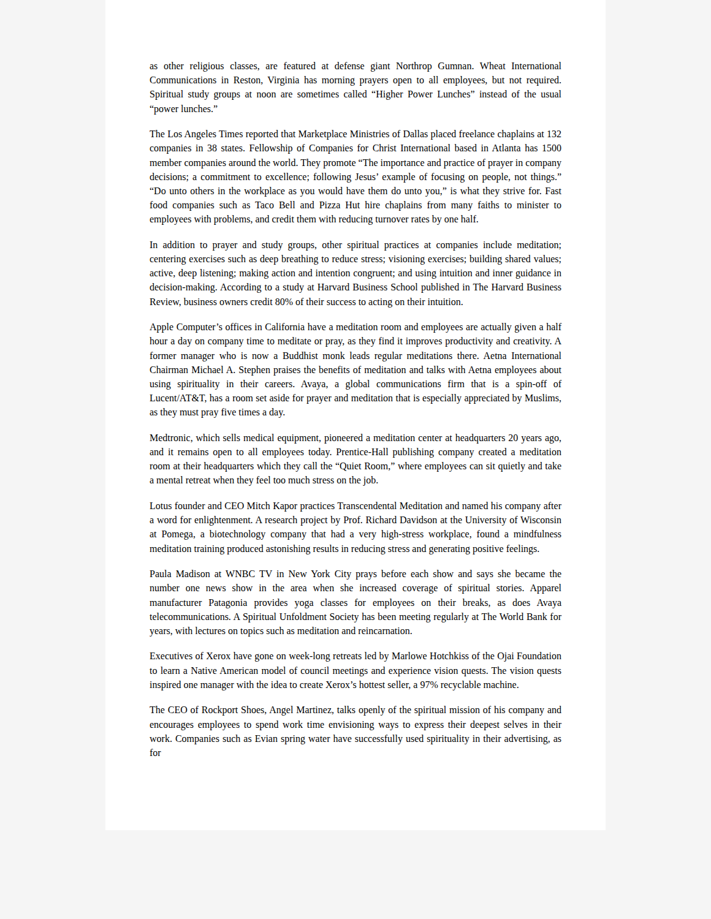as other religious classes, are featured at defense giant Northrop Gumnan. Wheat International Communications in Reston, Virginia has morning prayers open to all employees, but not required. Spiritual study groups at noon are sometimes called “Higher Power Lunches” instead of the usual “power lunches.”
The Los Angeles Times reported that Marketplace Ministries of Dallas placed freelance chaplains at 132 companies in 38 states. Fellowship of Companies for Christ International based in Atlanta has 1500 member companies around the world. They promote “The importance and practice of prayer in company decisions; a commitment to excellence; following Jesus’ example of focusing on people, not things.” “Do unto others in the workplace as you would have them do unto you,” is what they strive for. Fast food companies such as Taco Bell and Pizza Hut hire chaplains from many faiths to minister to employees with problems, and credit them with reducing turnover rates by one half.
In addition to prayer and study groups, other spiritual practices at companies include meditation; centering exercises such as deep breathing to reduce stress; visioning exercises; building shared values; active, deep listening; making action and intention congruent; and using intuition and inner guidance in decision-making. According to a study at Harvard Business School published in The Harvard Business Review, business owners credit 80% of their success to acting on their intuition.
Apple Computer’s offices in California have a meditation room and employees are actually given a half hour a day on company time to meditate or pray, as they find it improves productivity and creativity. A former manager who is now a Buddhist monk leads regular meditations there. Aetna International Chairman Michael A. Stephen praises the benefits of meditation and talks with Aetna employees about using spirituality in their careers. Avaya, a global communications firm that is a spin-off of Lucent/AT&T, has a room set aside for prayer and meditation that is especially appreciated by Muslims, as they must pray five times a day.
Medtronic, which sells medical equipment, pioneered a meditation center at headquarters 20 years ago, and it remains open to all employees today. Prentice-Hall publishing company created a meditation room at their headquarters which they call the “Quiet Room,” where employees can sit quietly and take a mental retreat when they feel too much stress on the job.
Lotus founder and CEO Mitch Kapor practices Transcendental Meditation and named his company after a word for enlightenment. A research project by Prof. Richard Davidson at the University of Wisconsin at Pomega, a biotechnology company that had a very high-stress workplace, found a mindfulness meditation training produced astonishing results in reducing stress and generating positive feelings.
Paula Madison at WNBC TV in New York City prays before each show and says she became the number one news show in the area when she increased coverage of spiritual stories. Apparel manufacturer Patagonia provides yoga classes for employees on their breaks, as does Avaya telecommunications. A Spiritual Unfoldment Society has been meeting regularly at The World Bank for years, with lectures on topics such as meditation and reincarnation.
Executives of Xerox have gone on week-long retreats led by Marlowe Hotchkiss of the Ojai Foundation to learn a Native American model of council meetings and experience vision quests. The vision quests inspired one manager with the idea to create Xerox’s hottest seller, a 97% recyclable machine.
The CEO of Rockport Shoes, Angel Martinez, talks openly of the spiritual mission of his company and encourages employees to spend work time envisioning ways to express their deepest selves in their work. Companies such as Evian spring water have successfully used spirituality in their advertising, as for